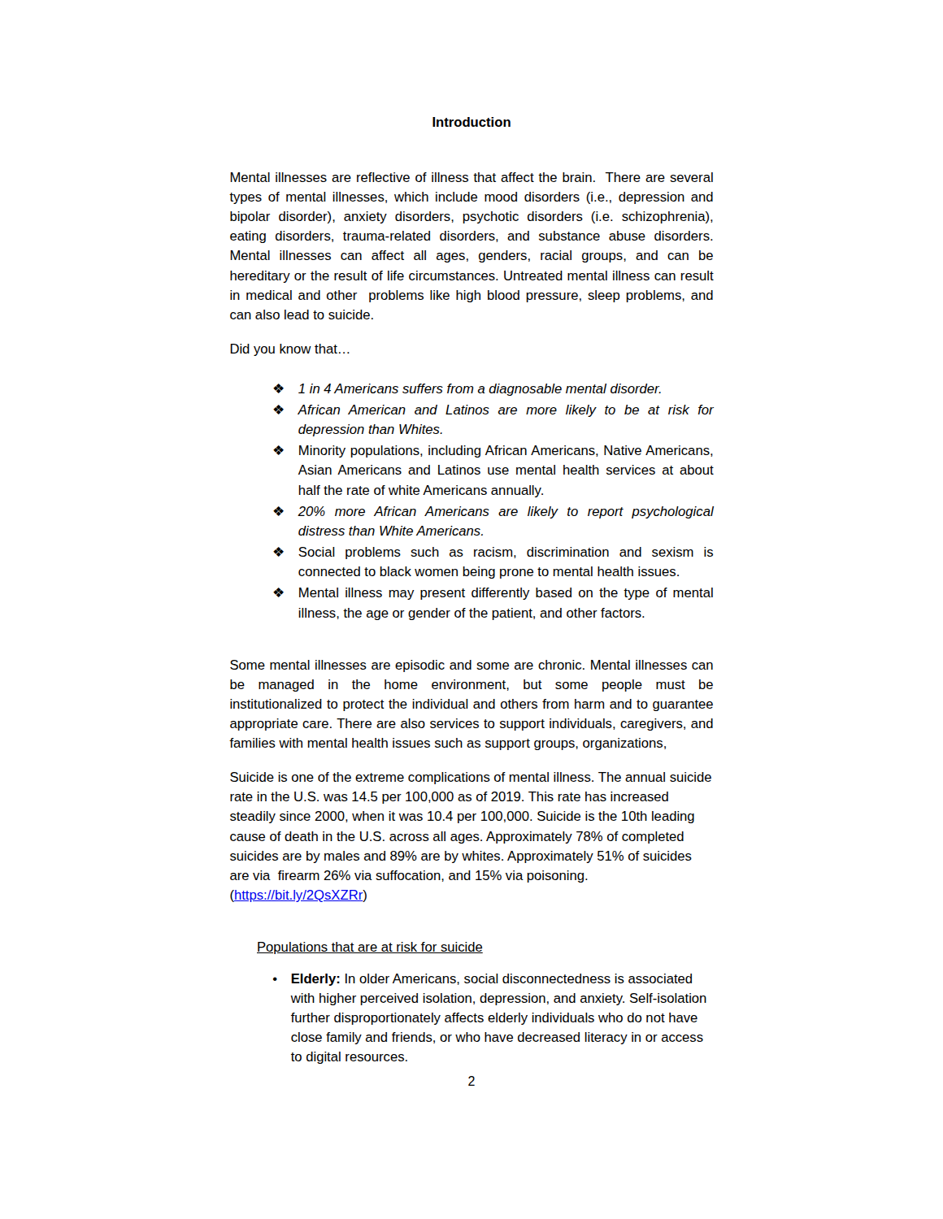Introduction
Mental illnesses are reflective of illness that affect the brain. There are several types of mental illnesses, which include mood disorders (i.e., depression and bipolar disorder), anxiety disorders, psychotic disorders (i.e. schizophrenia), eating disorders, trauma-related disorders, and substance abuse disorders. Mental illnesses can affect all ages, genders, racial groups, and can be hereditary or the result of life circumstances. Untreated mental illness can result in medical and other problems like high blood pressure, sleep problems, and can also lead to suicide.
Did you know that…
1 in 4 Americans suffers from a diagnosable mental disorder.
African American and Latinos are more likely to be at risk for depression than Whites.
Minority populations, including African Americans, Native Americans, Asian Americans and Latinos use mental health services at about half the rate of white Americans annually.
20% more African Americans are likely to report psychological distress than White Americans.
Social problems such as racism, discrimination and sexism is connected to black women being prone to mental health issues.
Mental illness may present differently based on the type of mental illness, the age or gender of the patient, and other factors.
Some mental illnesses are episodic and some are chronic. Mental illnesses can be managed in the home environment, but some people must be institutionalized to protect the individual and others from harm and to guarantee appropriate care. There are also services to support individuals, caregivers, and families with mental health issues such as support groups, organizations,
Suicide is one of the extreme complications of mental illness. The annual suicide rate in the U.S. was 14.5 per 100,000 as of 2019. This rate has increased steadily since 2000, when it was 10.4 per 100,000. Suicide is the 10th leading cause of death in the U.S. across all ages. Approximately 78% of completed suicides are by males and 89% are by whites. Approximately 51% of suicides are via firearm 26% via suffocation, and 15% via poisoning. (https://bit.ly/2QsXZRr)
Populations that are at risk for suicide
Elderly: In older Americans, social disconnectedness is associated with higher perceived isolation, depression, and anxiety. Self-isolation further disproportionately affects elderly individuals who do not have close family and friends, or who have decreased literacy in or access to digital resources.
2